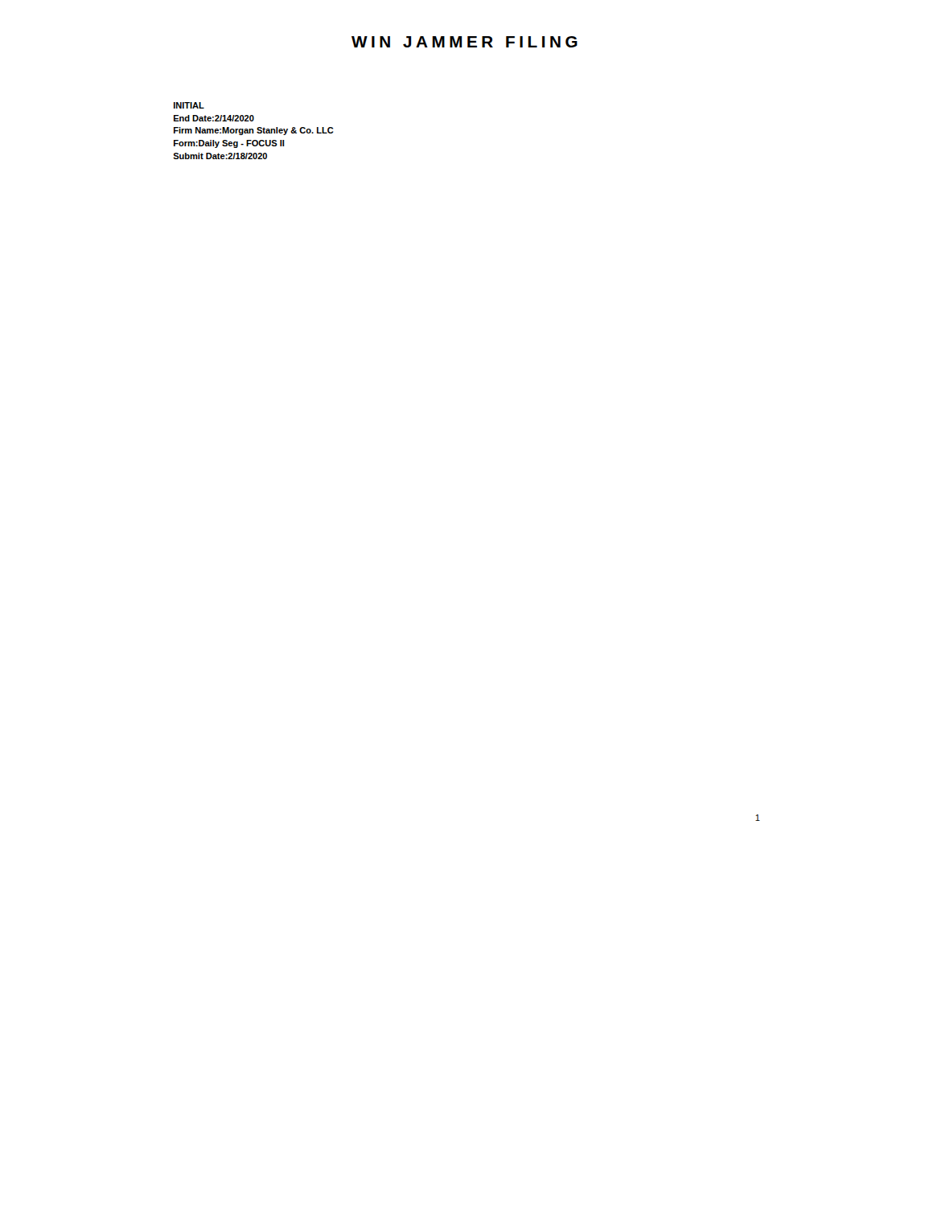WIN JAMMER FILING
INITIAL
End Date:2/14/2020
Firm Name:Morgan Stanley & Co. LLC
Form:Daily Seg - FOCUS II
Submit Date:2/18/2020
1